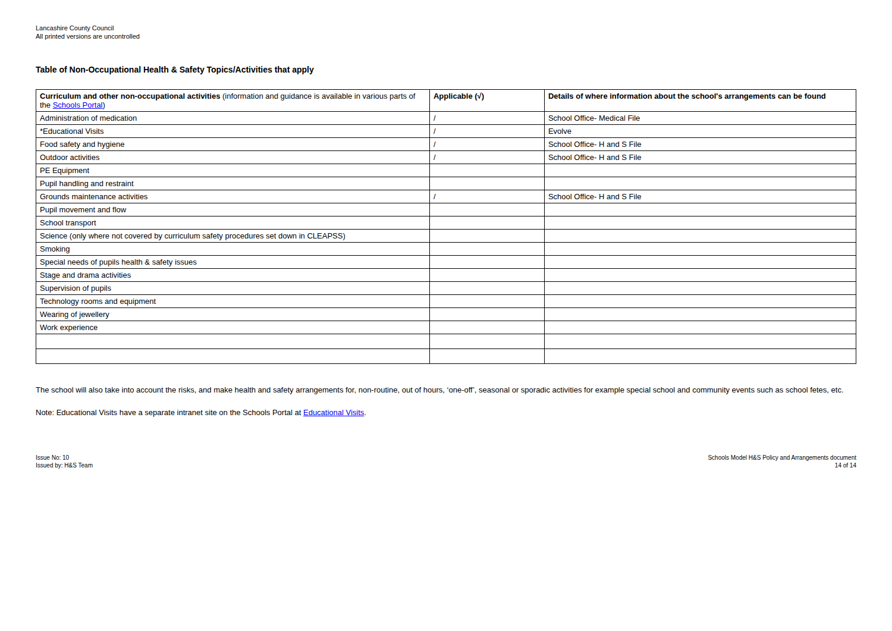Lancashire County Council
All printed versions are uncontrolled
Table of Non-Occupational Health & Safety Topics/Activities that apply
| Curriculum and other non-occupational activities (information and guidance is available in various parts of the Schools Portal ) | Applicable (√) | Details of where information about the school's arrangements can be found |
| --- | --- | --- |
| Administration of medication | / | School Office- Medical File |
| *Educational Visits | / | Evolve |
| Food safety and hygiene | / | School Office- H and S File |
| Outdoor activities | / | School Office- H and S File |
| PE Equipment | | |
| Pupil handling and restraint | | |
| Grounds maintenance activities | / | School Office- H and S File |
| Pupil movement and flow | | |
| School transport | | |
| Science (only where not covered by curriculum safety procedures set down in CLEAPSS) | | |
| Smoking | | |
| Special needs of pupils health & safety issues | | |
| Stage and drama activities | | |
| Supervision of pupils | | |
| Technology rooms and equipment | | |
| Wearing of jewellery | | |
| Work experience | | |
The school will also take into account the risks, and make health and safety arrangements for, non-routine, out of hours, ‘one-off’, seasonal or sporadic activities for example special school and community events such as school fetes, etc.
Note: Educational Visits have a separate intranet site on the Schools Portal at Educational Visits.
Issue No: 10 Issued by: H&S Team
Schools Model H&S Policy and Arrangements document 14 of 14